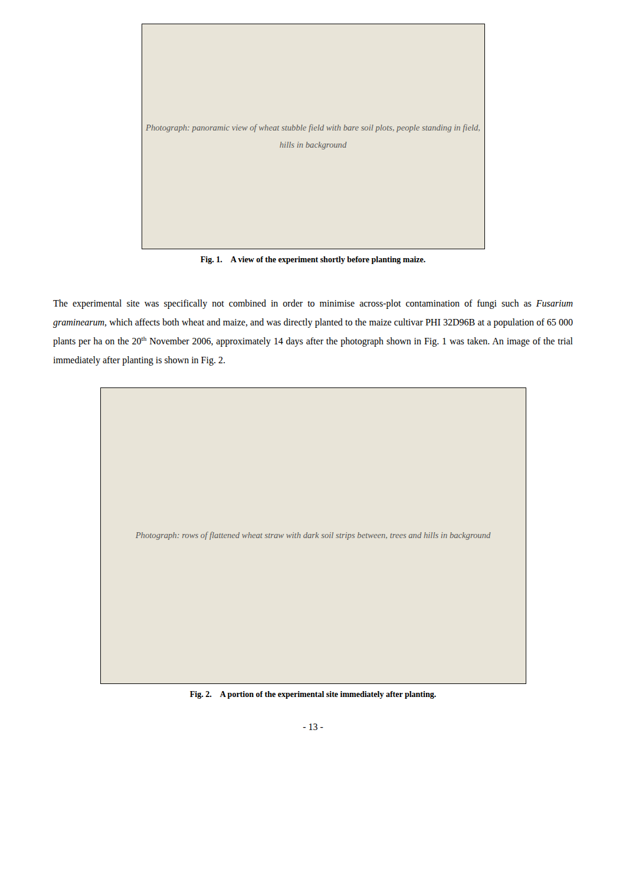Photograph: panoramic view of wheat stubble field with bare soil plots, people standing in field, hills in background
Fig. 1. A view of the experiment shortly before planting maize.
The experimental site was specifically not combined in order to minimise across-plot contamination of fungi such as Fusarium graminearum, which affects both wheat and maize, and was directly planted to the maize cultivar PHI 32D96B at a population of 65 000 plants per ha on the 20th November 2006, approximately 14 days after the photograph shown in Fig. 1 was taken. An image of the trial immediately after planting is shown in Fig. 2.
Photograph: rows of flattened wheat straw with dark soil strips between, trees and hills in background
Fig. 2. A portion of the experimental site immediately after planting.
- 13 -